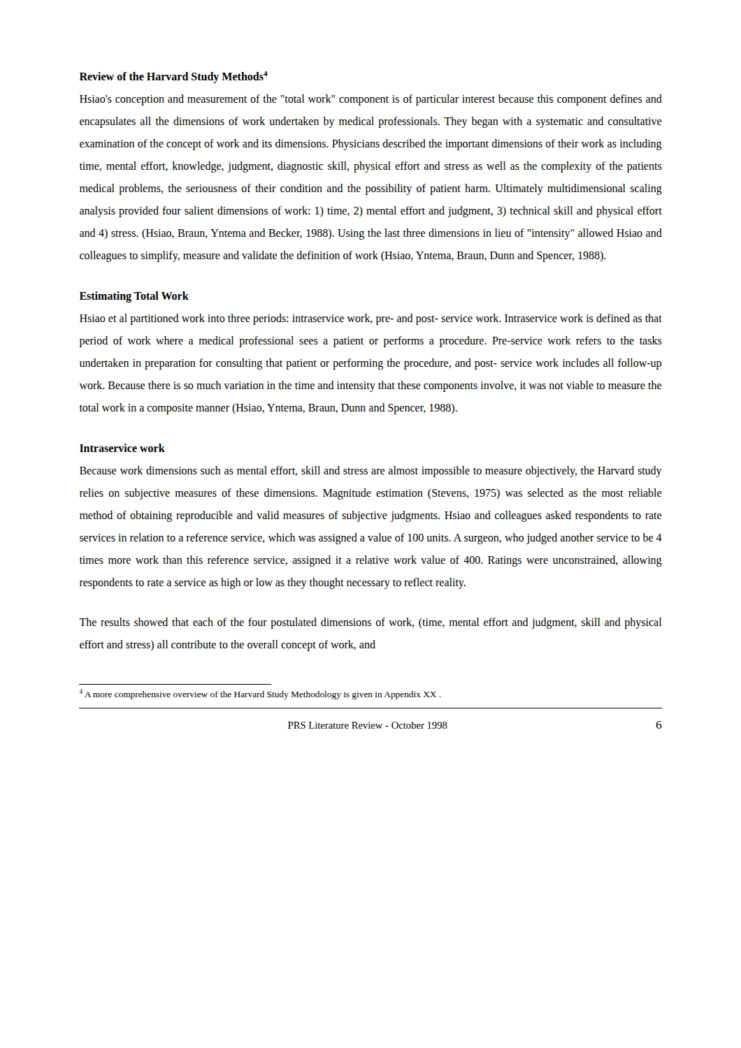Review of the Harvard Study Methods4
Hsiao's conception and measurement of the "total work" component is of particular interest because this component defines and encapsulates all the dimensions of work undertaken by medical professionals. They began with a systematic and consultative examination of the concept of work and its dimensions. Physicians described the important dimensions of their work as including time, mental effort, knowledge, judgment, diagnostic skill, physical effort and stress as well as the complexity of the patients medical problems, the seriousness of their condition and the possibility of patient harm. Ultimately multidimensional scaling analysis provided four salient dimensions of work: 1) time, 2) mental effort and judgment, 3) technical skill and physical effort and 4) stress. (Hsiao, Braun, Yntema and Becker, 1988). Using the last three dimensions in lieu of "intensity" allowed Hsiao and colleagues to simplify, measure and validate the definition of work (Hsiao, Yntema, Braun, Dunn and Spencer, 1988).
Estimating Total Work
Hsiao et al partitioned work into three periods: intraservice work, pre- and post- service work. Intraservice work is defined as that period of work where a medical professional sees a patient or performs a procedure. Pre-service work refers to the tasks undertaken in preparation for consulting that patient or performing the procedure, and post- service work includes all follow-up work. Because there is so much variation in the time and intensity that these components involve, it was not viable to measure the total work in a composite manner (Hsiao, Yntema, Braun, Dunn and Spencer, 1988).
Intraservice work
Because work dimensions such as mental effort, skill and stress are almost impossible to measure objectively, the Harvard study relies on subjective measures of these dimensions. Magnitude estimation (Stevens, 1975) was selected as the most reliable method of obtaining reproducible and valid measures of subjective judgments. Hsiao and colleagues asked respondents to rate services in relation to a reference service, which was assigned a value of 100 units. A surgeon, who judged another service to be 4 times more work than this reference service, assigned it a relative work value of 400. Ratings were unconstrained, allowing respondents to rate a service as high or low as they thought necessary to reflect reality.
The results showed that each of the four postulated dimensions of work, (time, mental effort and judgment, skill and physical effort and stress) all contribute to the overall concept of work, and
4 A more comprehensive overview of the Harvard Study Methodology is given in Appendix XX .
PRS Literature Review - October 1998 6